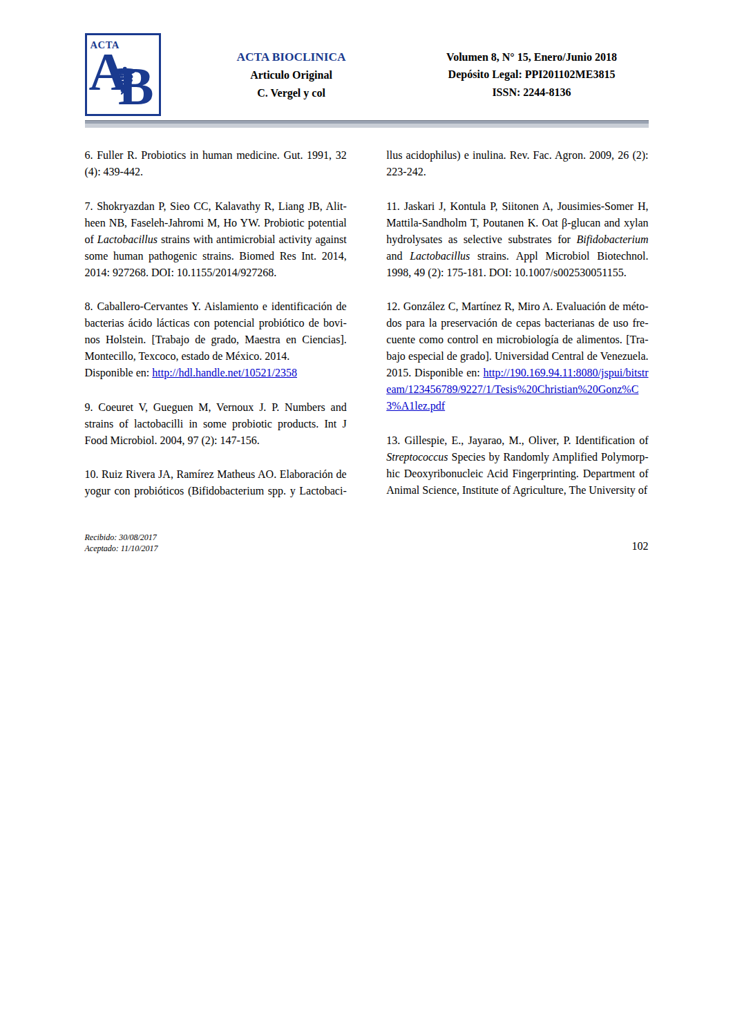ACTA
A ☤ B
ACTA BIOCLINICA
Articulo Original
C. Vergel y col
Volumen 8, N° 15, Enero/Junio 2018
Depósito Legal: PPI201102ME3815
ISSN: 2244-8136
6. Fuller R. Probiotics in human medicine. Gut. 1991, 32 (4): 439-442.
7. Shokryazdan P, Sieo CC, Kalavathy R, Liang JB, Alitheen NB, Faseleh-Jahromi M, Ho YW. Probiotic potential of Lactobacillus strains with antimicrobial activity against some human pathogenic strains. Biomed Res Int. 2014, 2014: 927268. DOI: 10.1155/2014/927268.
8. Caballero-Cervantes Y. Aislamiento e identificación de bacterias ácido lácticas con potencial probiótico de bovinos Holstein. [Trabajo de grado, Maestra en Ciencias]. Montecillo, Texcoco, estado de México. 2014.
Disponible en: http://hdl.handle.net/10521/2358
9. Coeuret V, Gueguen M, Vernoux J. P. Numbers and strains of lactobacilli in some probiotic products. Int J Food Microbiol. 2004, 97 (2): 147-156.
10. Ruiz Rivera JA, Ramírez Matheus AO. Elaboración de yogur con probióticos (Bifidobacterium spp. y Lactobacillus acidophilus) e inulina. Rev. Fac. Agron. 2009, 26 (2): 223-242.
11. Jaskari J, Kontula P, Siitonen A, Jousimies-Somer H, Mattila-Sandholm T, Poutanen K. Oat β-glucan and xylan hydrolysates as selective substrates for Bifidobacterium and Lactobacillus strains. Appl Microbiol Biotechnol. 1998, 49 (2): 175-181. DOI: 10.1007/s002530051155.
12. González C, Martínez R, Miro A. Evaluación de métodos para la preservación de cepas bacterianas de uso frecuente como control en microbiología de alimentos. [Trabajo especial de grado]. Universidad Central de Venezuela. 2015. Disponible en: http://190.169.94.11:8080/jspui/bitstream/123456789/9227/1/Tesis%20Christian%20Gonz%C3%A1lez.pdf
13. Gillespie, E., Jayarao, M., Oliver, P. Identification of Streptococcus Species by Randomly Amplified Polymorphic Deoxyribonucleic Acid Fingerprinting. Department of Animal Science, Institute of Agriculture, The University of
Recibido: 30/08/2017
Aceptado: 11/10/2017
102